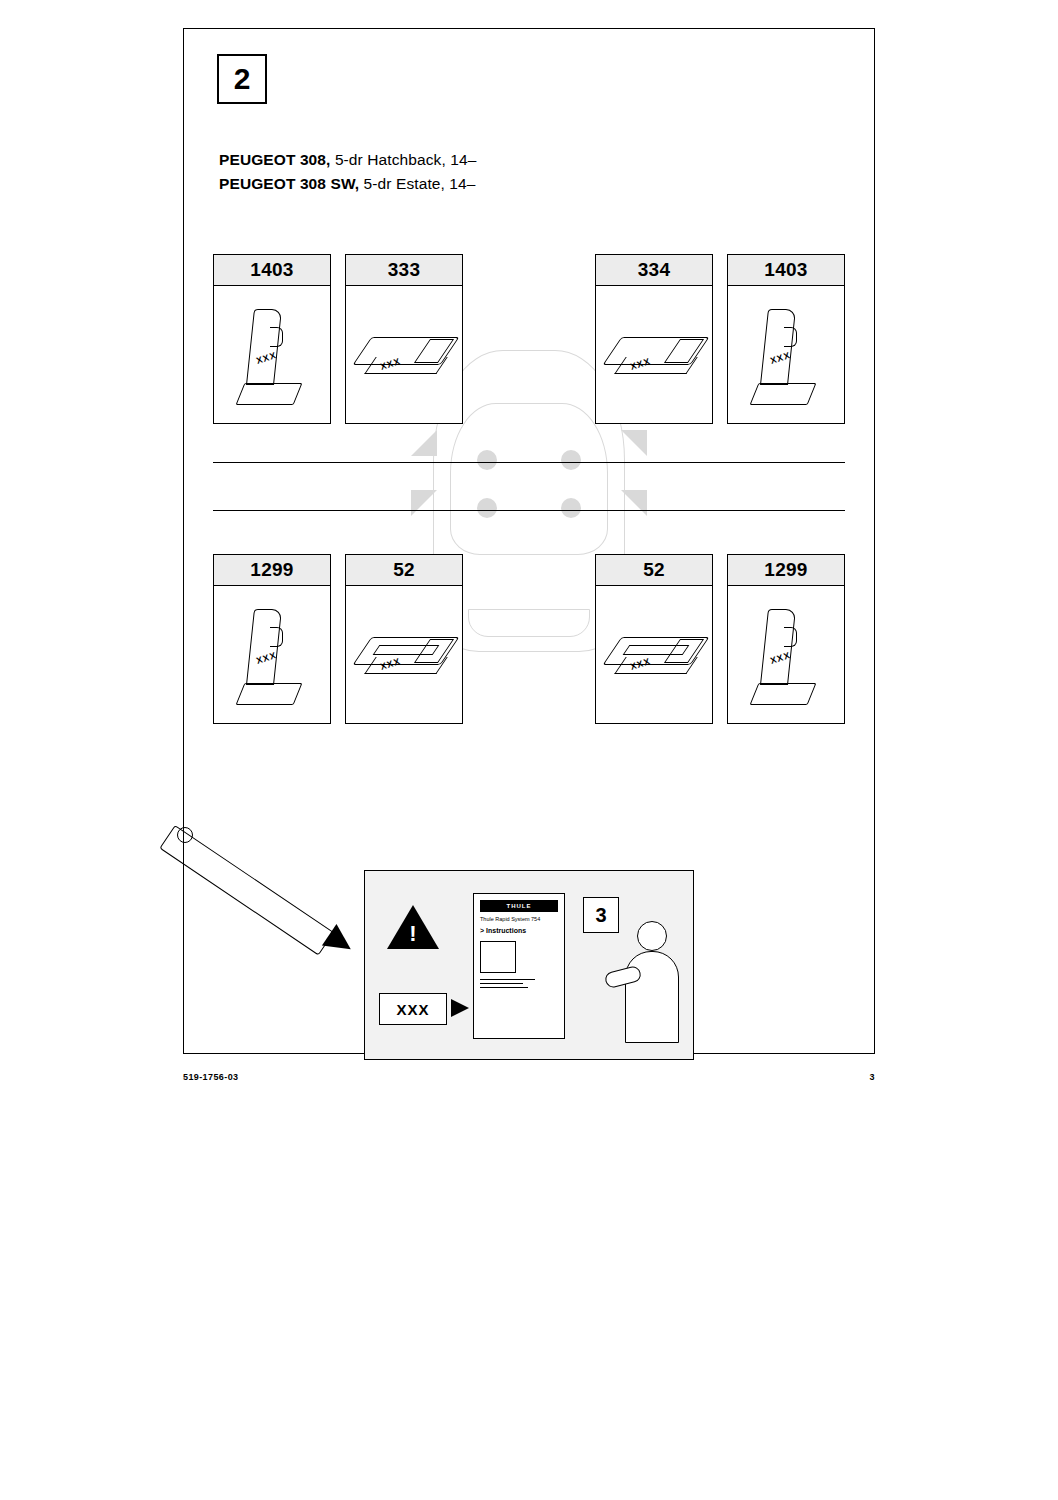2
PEUGEOT 308, 5-dr Hatchback, 14–
PEUGEOT 308 SW, 5-dr Estate, 14–
FL
FR
RL
RR
1403
XXX
333
XXX
334
XXX
1403
XXX
1299
XXX
52
XXX
52
XXX
1299
XXX
!
XXX
THULE
Thule Rapid System 754
> Instructions
3
519-1756-03 3